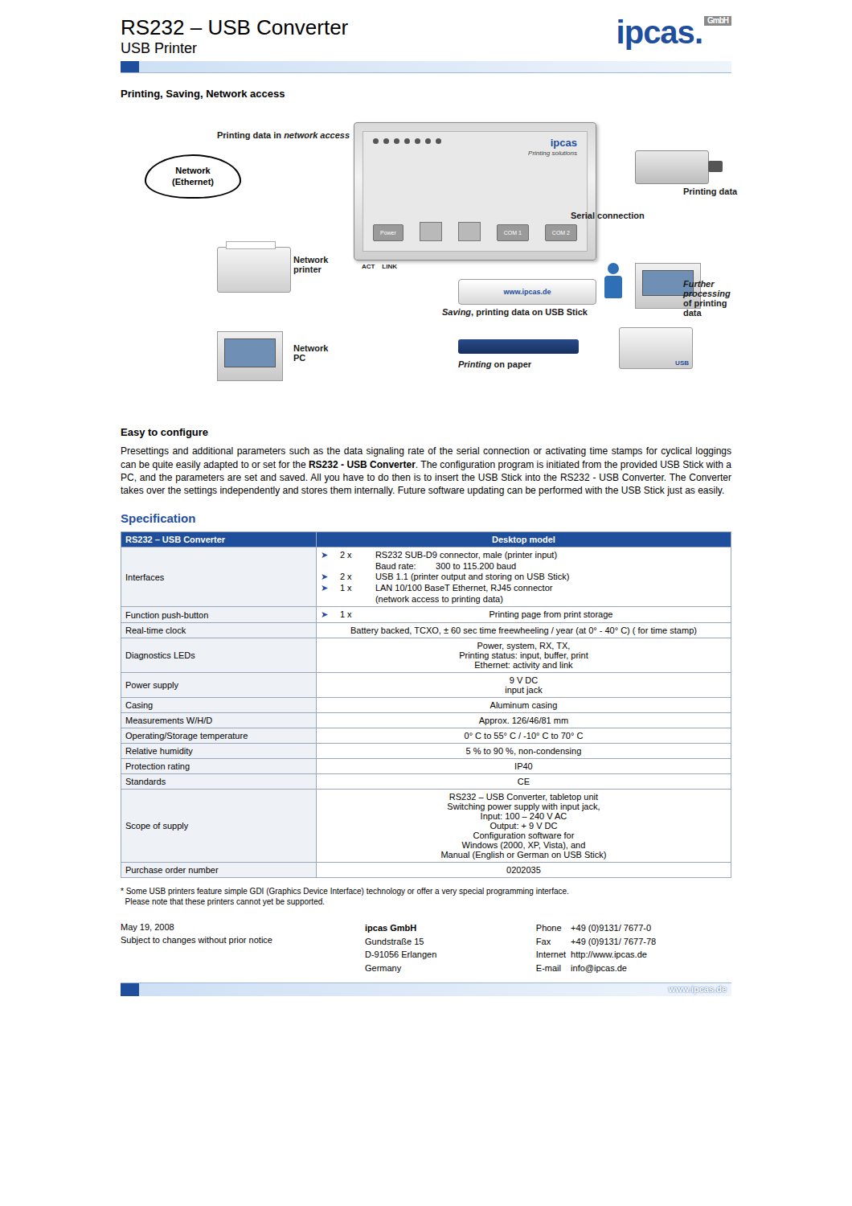RS232 – USB Converter
USB Printer
ipcas. GmbH
Printing, Saving, Network access
Printing data in network access
Network
(Ethernet)
ipcas
Printing solutions
Power
COM 1
COM 2
ACT LINK
Printing data
Serial connection
Network
printer
Network
PC
www.ipcas.de
Saving, printing data on USB Stick
Printing on paper
Further processing
of printing data
Easy to configure
Presettings and additional parameters such as the data signaling rate of the serial connection or activating time stamps for cyclical loggings can be quite easily adapted to or set for the RS232 - USB Converter. The configuration program is initiated from the provided USB Stick with a PC, and the parameters are set and saved. All you have to do then is to insert the USB Stick into the RS232 - USB Converter. The Converter takes over the settings independently and stores them internally. Future software updating can be performed with the USB Stick just as easily.
Specification
| RS232 – USB Converter | Desktop model |
| --- | --- |
| Interfaces | ➤ 2 x RS232 SUB-D9 connector, male (printer input) Baud rate: 300 to 115.200 baud ➤ 2 x USB 1.1 (printer output and storing on USB Stick) ➤ 1 x LAN 10/100 BaseT Ethernet, RJ45 connector (network access to printing data) |
| Function push-button | ➤ 1 x Printing page from print storage |
| Real-time clock | Battery backed, TCXO, ± 60 sec time freewheeling / year (at 0° - 40° C) ( for time stamp) |
| Diagnostics LEDs | Power, system, RX, TX, Printing status: input, buffer, print Ethernet: activity and link |
| Power supply | 9 V DC input jack |
| Casing | Aluminum casing |
| Measurements W/H/D | Approx. 126/46/81 mm |
| Operating/Storage temperature | 0° C to 55° C / -10° C to 70° C |
| Relative humidity | 5 % to 90 %, non-condensing |
| Protection rating | IP40 |
| Standards | CE |
| Scope of supply | RS232 – USB Converter, tabletop unit Switching power supply with input jack, Input: 100 – 240 V AC Output: + 9 V DC Configuration software for Windows (2000, XP, Vista), and Manual (English or German on USB Stick) |
| Purchase order number | 0202035 |
* Some USB printers feature simple GDI (Graphics Device Interface) technology or offer a very special programming interface.
Please note that these printers cannot yet be supported.
May 19, 2008
Subject to changes without prior notice
ipcas GmbH
Gundstraße 15
D-91056 Erlangen
Germany
| Phone | +49 (0)9131/ 7677-0 |
| Fax | +49 (0)9131/ 7677-78 |
| Internet | http://www.ipcas.de |
| E-mail | info@ipcas.de |
www.ipcas.de